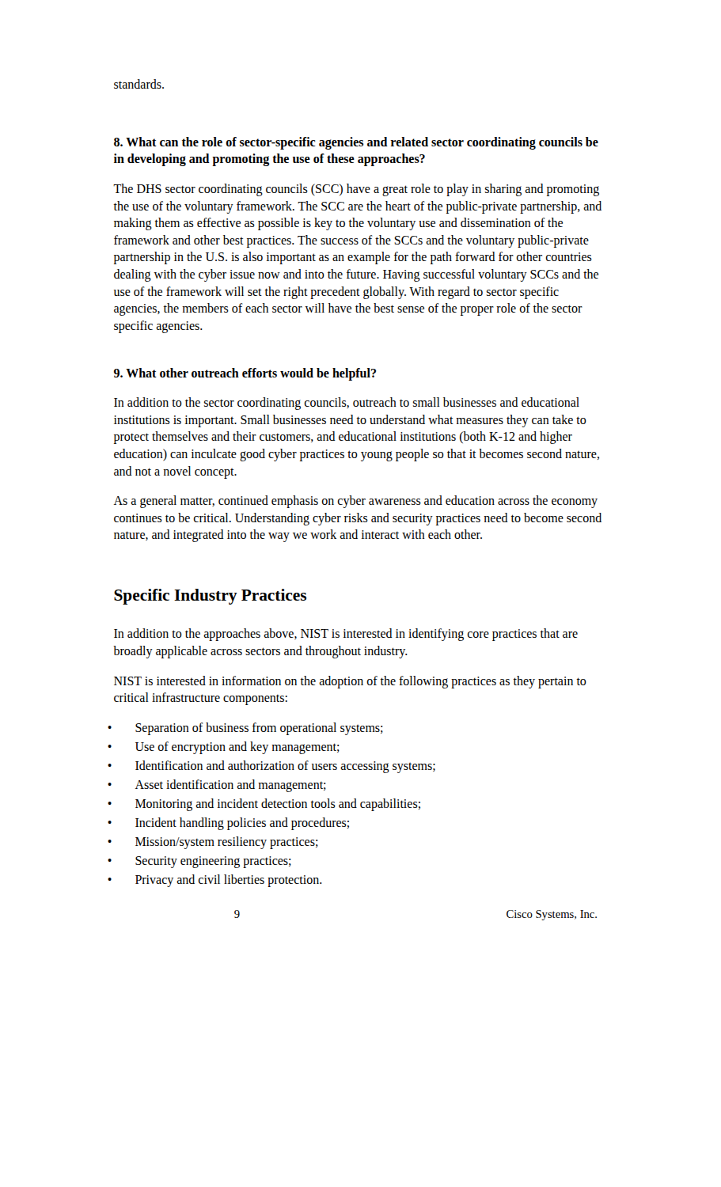standards.
8. What can the role of sector-specific agencies and related sector coordinating councils be in developing and promoting the use of these approaches?
The DHS sector coordinating councils (SCC) have a great role to play in sharing and promoting the use of the voluntary framework. The SCC are the heart of the public-private partnership, and making them as effective as possible is key to the voluntary use and dissemination of the framework and other best practices. The success of the SCCs and the voluntary public-private partnership in the U.S. is also important as an example for the path forward for other countries dealing with the cyber issue now and into the future. Having successful voluntary SCCs and the use of the framework will set the right precedent globally. With regard to sector specific agencies, the members of each sector will have the best sense of the proper role of the sector specific agencies.
9. What other outreach efforts would be helpful?
In addition to the sector coordinating councils, outreach to small businesses and educational institutions is important. Small businesses need to understand what measures they can take to protect themselves and their customers, and educational institutions (both K-12 and higher education) can inculcate good cyber practices to young people so that it becomes second nature, and not a novel concept.
As a general matter, continued emphasis on cyber awareness and education across the economy continues to be critical. Understanding cyber risks and security practices need to become second nature, and integrated into the way we work and interact with each other.
Specific Industry Practices
In addition to the approaches above, NIST is interested in identifying core practices that are broadly applicable across sectors and throughout industry.
NIST is interested in information on the adoption of the following practices as they pertain to critical infrastructure components:
Separation of business from operational systems;
Use of encryption and key management;
Identification and authorization of users accessing systems;
Asset identification and management;
Monitoring and incident detection tools and capabilities;
Incident handling policies and procedures;
Mission/system resiliency practices;
Security engineering practices;
Privacy and civil liberties protection.
9 Cisco Systems, Inc.